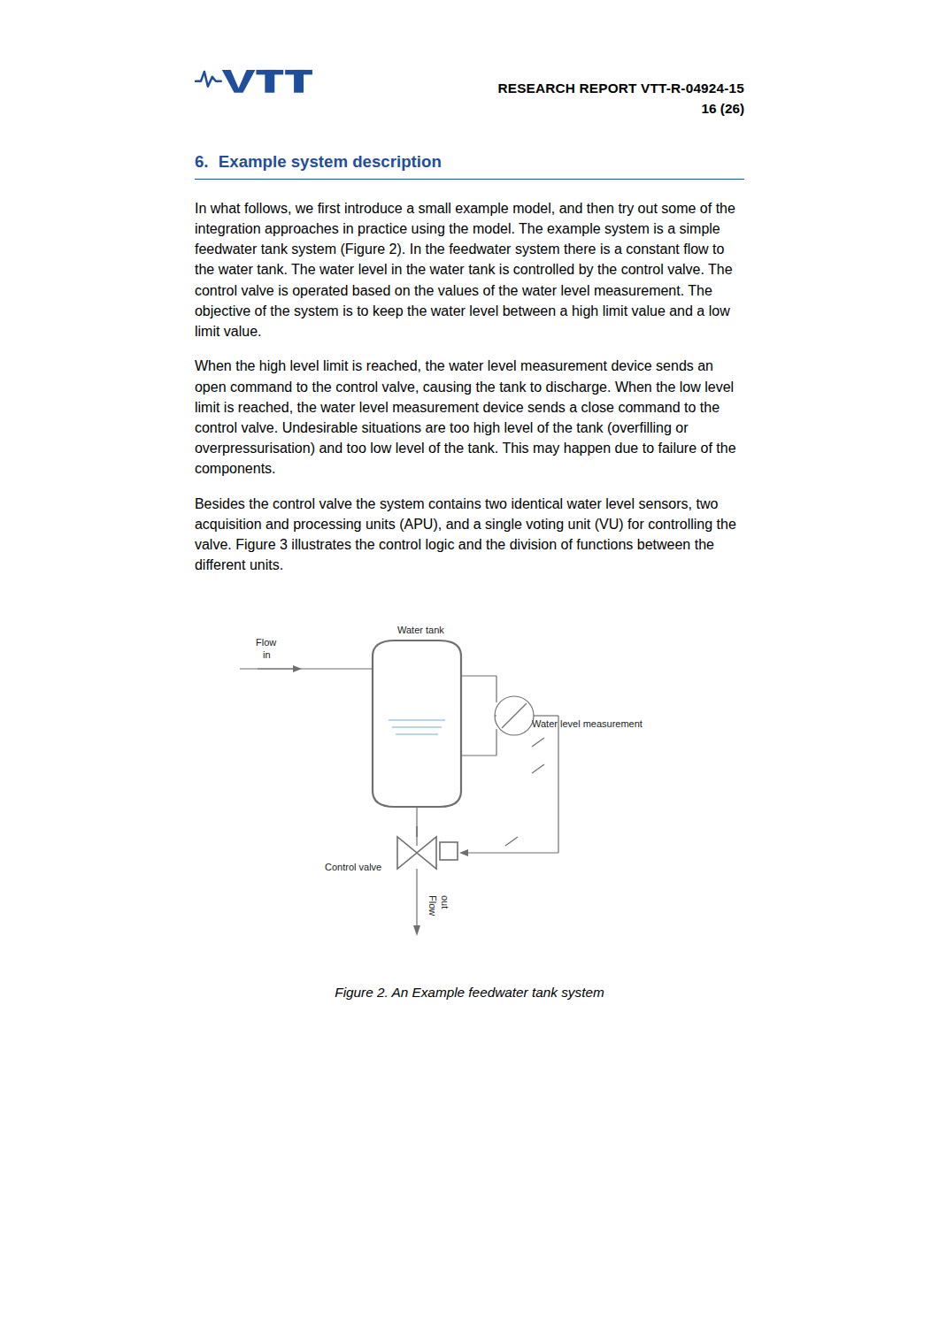RESEARCH REPORT VTT-R-04924-15
16 (26)
6. Example system description
In what follows, we first introduce a small example model, and then try out some of the integration approaches in practice using the model. The example system is a simple feedwater tank system (Figure 2). In the feedwater system there is a constant flow to the water tank. The water level in the water tank is controlled by the control valve. The control valve is operated based on the values of the water level measurement. The objective of the system is to keep the water level between a high limit value and a low limit value.
When the high level limit is reached, the water level measurement device sends an open command to the control valve, causing the tank to discharge. When the low level limit is reached, the water level measurement device sends a close command to the control valve. Undesirable situations are too high level of the tank (overfilling or overpressurisation) and too low level of the tank. This may happen due to failure of the components.
Besides the control valve the system contains two identical water level sensors, two acquisition and processing units (APU), and a single voting unit (VU) for controlling the valve. Figure 3 illustrates the control logic and the division of functions between the different units.
Flow in Water tank Water level measurement Control valve Flow out
Figure 2. An Example feedwater tank system